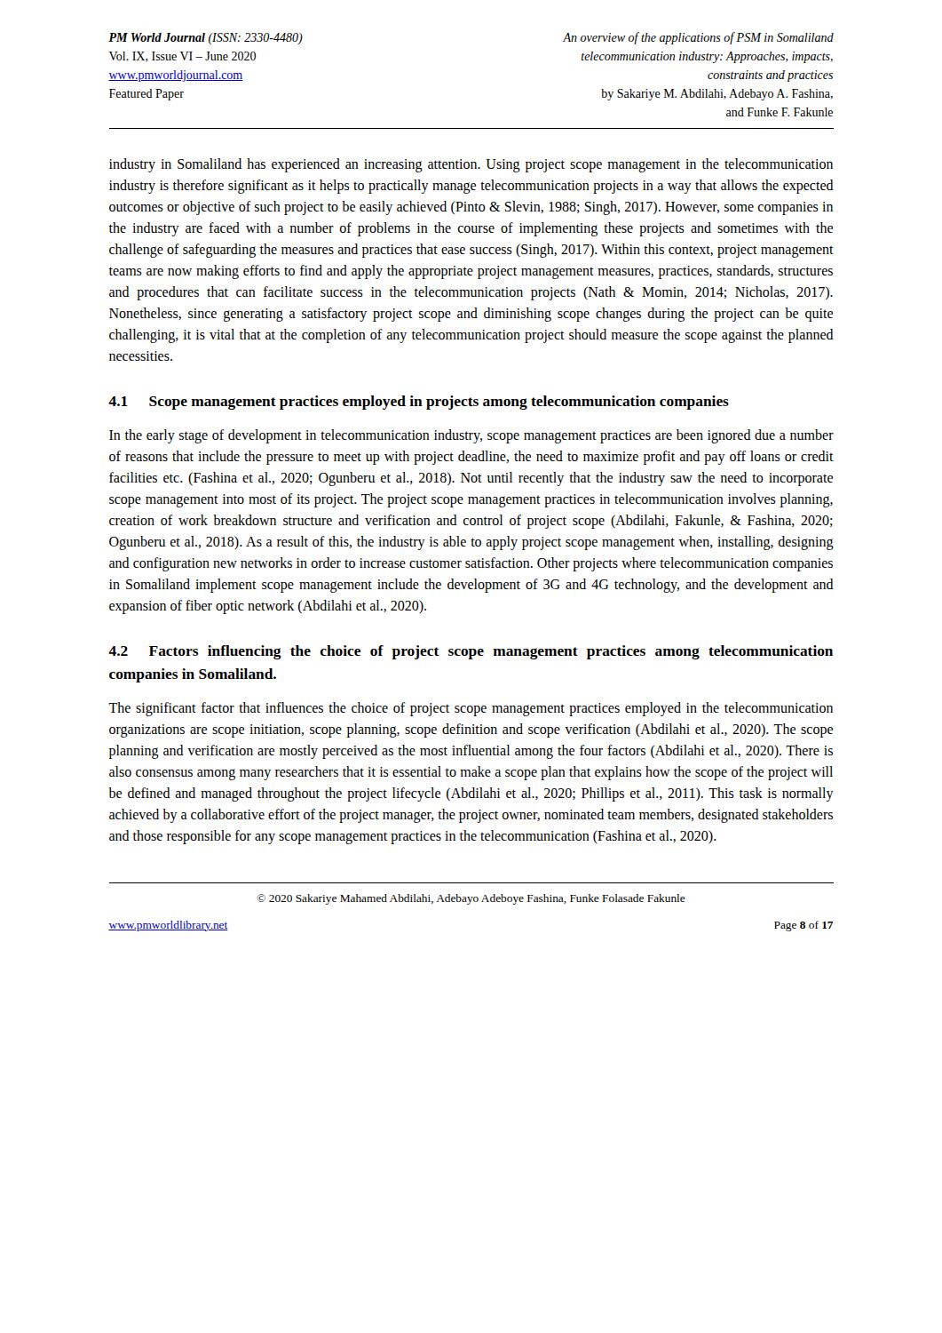PM World Journal (ISSN: 2330-4480)
Vol. IX, Issue VI – June 2020
www.pmworldjournal.com
Featured Paper
An overview of the applications of PSM in Somaliland
telecommunication industry: Approaches, impacts,
constraints and practices
by Sakariye M. Abdilahi, Adebayo A. Fashina,
and Funke F. Fakunle
industry in Somaliland has experienced an increasing attention. Using project scope management in the telecommunication industry is therefore significant as it helps to practically manage telecommunication projects in a way that allows the expected outcomes or objective of such project to be easily achieved (Pinto & Slevin, 1988; Singh, 2017). However, some companies in the industry are faced with a number of problems in the course of implementing these projects and sometimes with the challenge of safeguarding the measures and practices that ease success (Singh, 2017). Within this context, project management teams are now making efforts to find and apply the appropriate project management measures, practices, standards, structures and procedures that can facilitate success in the telecommunication projects (Nath & Momin, 2014; Nicholas, 2017). Nonetheless, since generating a satisfactory project scope and diminishing scope changes during the project can be quite challenging, it is vital that at the completion of any telecommunication project should measure the scope against the planned necessities.
4.1 Scope management practices employed in projects among telecommunication companies
In the early stage of development in telecommunication industry, scope management practices are been ignored due a number of reasons that include the pressure to meet up with project deadline, the need to maximize profit and pay off loans or credit facilities etc. (Fashina et al., 2020; Ogunberu et al., 2018). Not until recently that the industry saw the need to incorporate scope management into most of its project. The project scope management practices in telecommunication involves planning, creation of work breakdown structure and verification and control of project scope (Abdilahi, Fakunle, & Fashina, 2020; Ogunberu et al., 2018). As a result of this, the industry is able to apply project scope management when, installing, designing and configuration new networks in order to increase customer satisfaction. Other projects where telecommunication companies in Somaliland implement scope management include the development of 3G and 4G technology, and the development and expansion of fiber optic network (Abdilahi et al., 2020).
4.2 Factors influencing the choice of project scope management practices among telecommunication companies in Somaliland.
The significant factor that influences the choice of project scope management practices employed in the telecommunication organizations are scope initiation, scope planning, scope definition and scope verification (Abdilahi et al., 2020). The scope planning and verification are mostly perceived as the most influential among the four factors (Abdilahi et al., 2020). There is also consensus among many researchers that it is essential to make a scope plan that explains how the scope of the project will be defined and managed throughout the project lifecycle (Abdilahi et al., 2020; Phillips et al., 2011). This task is normally achieved by a collaborative effort of the project manager, the project owner, nominated team members, designated stakeholders and those responsible for any scope management practices in the telecommunication (Fashina et al., 2020).
© 2020 Sakariye Mahamed Abdilahi, Adebayo Adeboye Fashina, Funke Folasade Fakunle
www.pmworldlibrary.net
Page 8 of 17